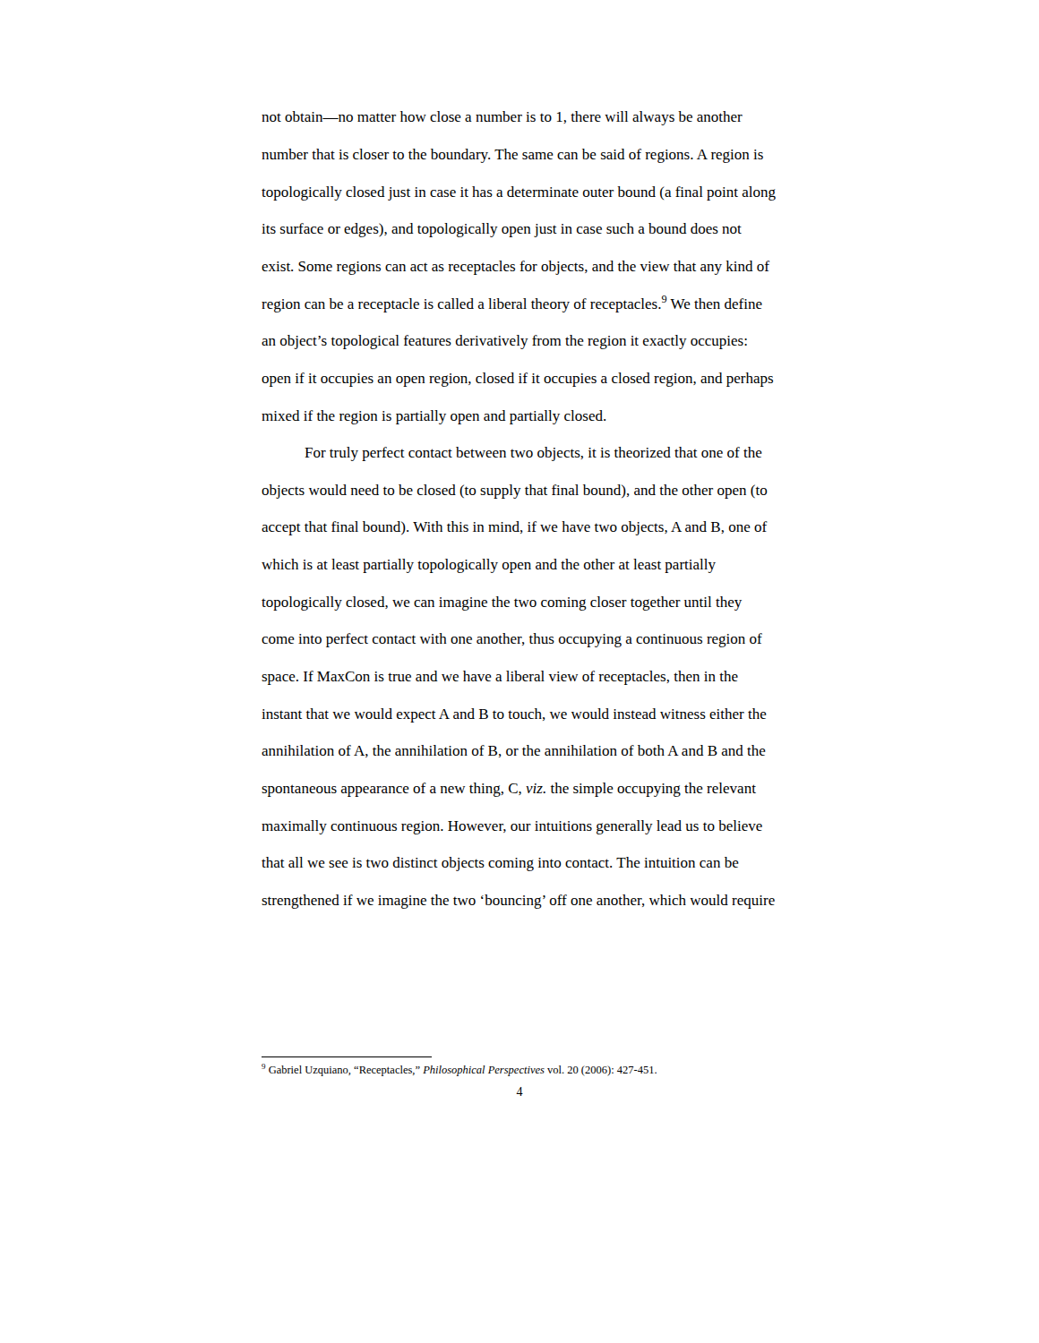not obtain—no matter how close a number is to 1, there will always be another number that is closer to the boundary. The same can be said of regions. A region is topologically closed just in case it has a determinate outer bound (a final point along its surface or edges), and topologically open just in case such a bound does not exist. Some regions can act as receptacles for objects, and the view that any kind of region can be a receptacle is called a liberal theory of receptacles.9 We then define an object’s topological features derivatively from the region it exactly occupies: open if it occupies an open region, closed if it occupies a closed region, and perhaps mixed if the region is partially open and partially closed.
For truly perfect contact between two objects, it is theorized that one of the objects would need to be closed (to supply that final bound), and the other open (to accept that final bound). With this in mind, if we have two objects, A and B, one of which is at least partially topologically open and the other at least partially topologically closed, we can imagine the two coming closer together until they come into perfect contact with one another, thus occupying a continuous region of space. If MaxCon is true and we have a liberal view of receptacles, then in the instant that we would expect A and B to touch, we would instead witness either the annihilation of A, the annihilation of B, or the annihilation of both A and B and the spontaneous appearance of a new thing, C, viz. the simple occupying the relevant maximally continuous region. However, our intuitions generally lead us to believe that all we see is two distinct objects coming into contact. The intuition can be strengthened if we imagine the two ‘bouncing’ off one another, which would require
9 Gabriel Uzquiano, “Receptacles,” Philosophical Perspectives vol. 20 (2006): 427-451.
4